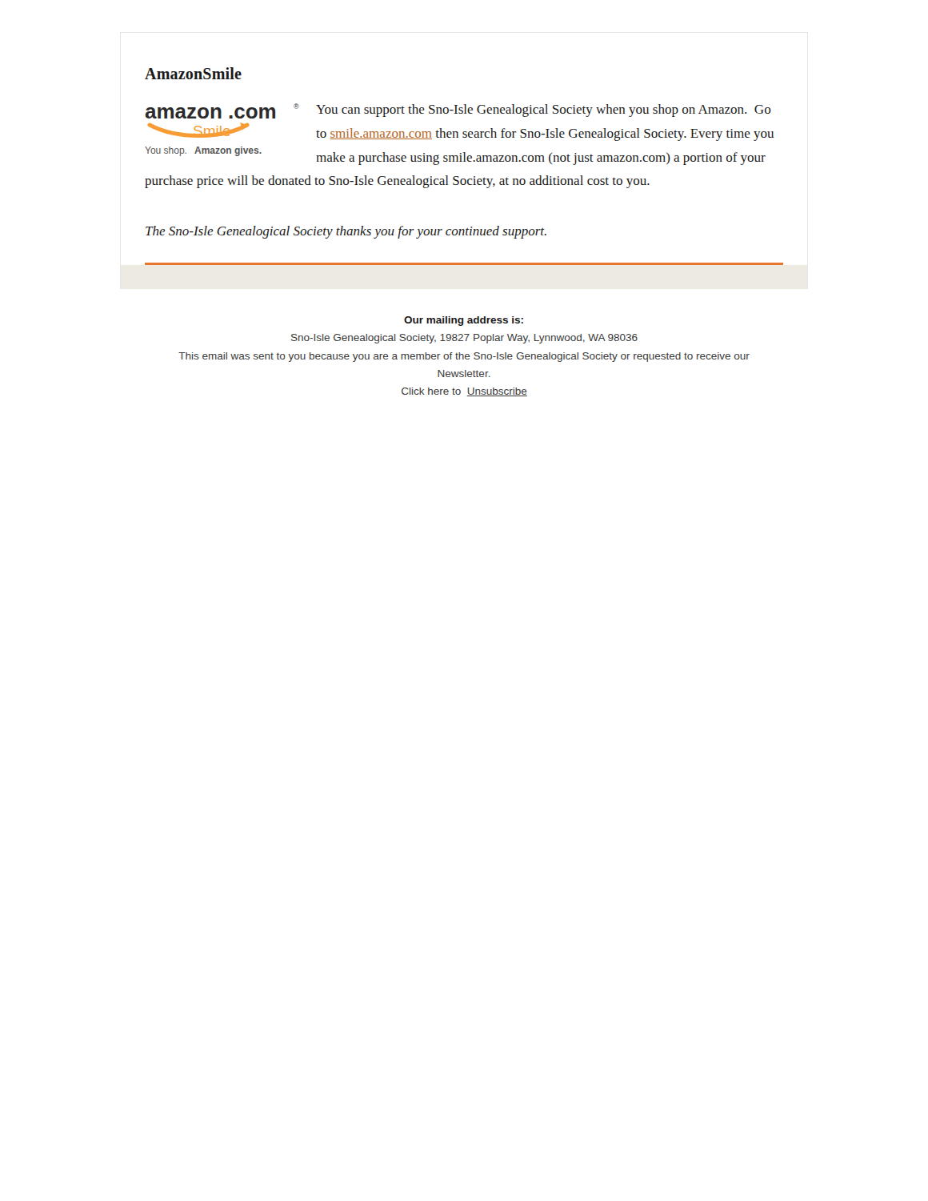AmazonSmile
amazon .com ® Smile You shop. Amazon gives.
You can support the Sno-Isle Genealogical Society when you shop on Amazon. Go to smile.amazon.com then search for Sno-Isle Genealogical Society. Every time you make a purchase using smile.amazon.com (not just amazon.com) a portion of your purchase price will be donated to Sno-Isle Genealogical Society, at no additional cost to you.
The Sno-Isle Genealogical Society thanks you for your continued support.
Our mailing address is:
Sno-Isle Genealogical Society, 19827 Poplar Way, Lynnwood, WA 98036
This email was sent to you because you are a member of the Sno-Isle Genealogical Society or requested to receive our Newsletter.
Click here to Unsubscribe